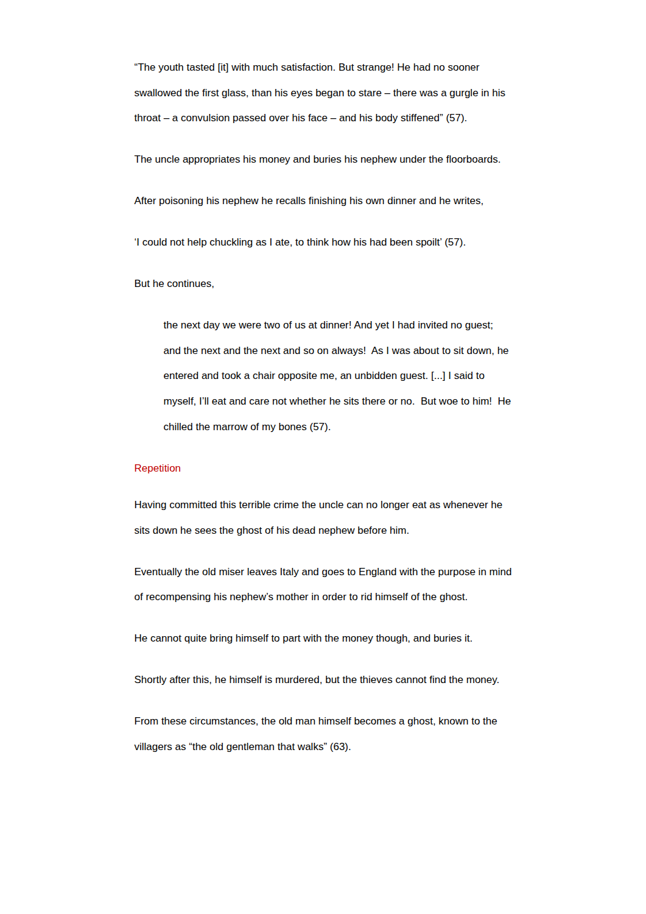“The youth tasted [it] with much satisfaction. But strange! He had no sooner swallowed the first glass, than his eyes began to stare – there was a gurgle in his throat – a convulsion passed over his face – and his body stiffened” (57).
The uncle appropriates his money and buries his nephew under the floorboards.
After poisoning his nephew he recalls finishing his own dinner and he writes,
‘I could not help chuckling as I ate, to think how his had been spoilt’ (57).
But he continues,
the next day we were two of us at dinner! And yet I had invited no guest; and the next and the next and so on always! As I was about to sit down, he entered and took a chair opposite me, an unbidden guest. [...] I said to myself, I’ll eat and care not whether he sits there or no. But woe to him! He chilled the marrow of my bones (57).
Repetition
Having committed this terrible crime the uncle can no longer eat as whenever he sits down he sees the ghost of his dead nephew before him.
Eventually the old miser leaves Italy and goes to England with the purpose in mind of recompensing his nephew’s mother in order to rid himself of the ghost.
He cannot quite bring himself to part with the money though, and buries it.
Shortly after this, he himself is murdered, but the thieves cannot find the money.
From these circumstances, the old man himself becomes a ghost, known to the villagers as “the old gentleman that walks” (63).